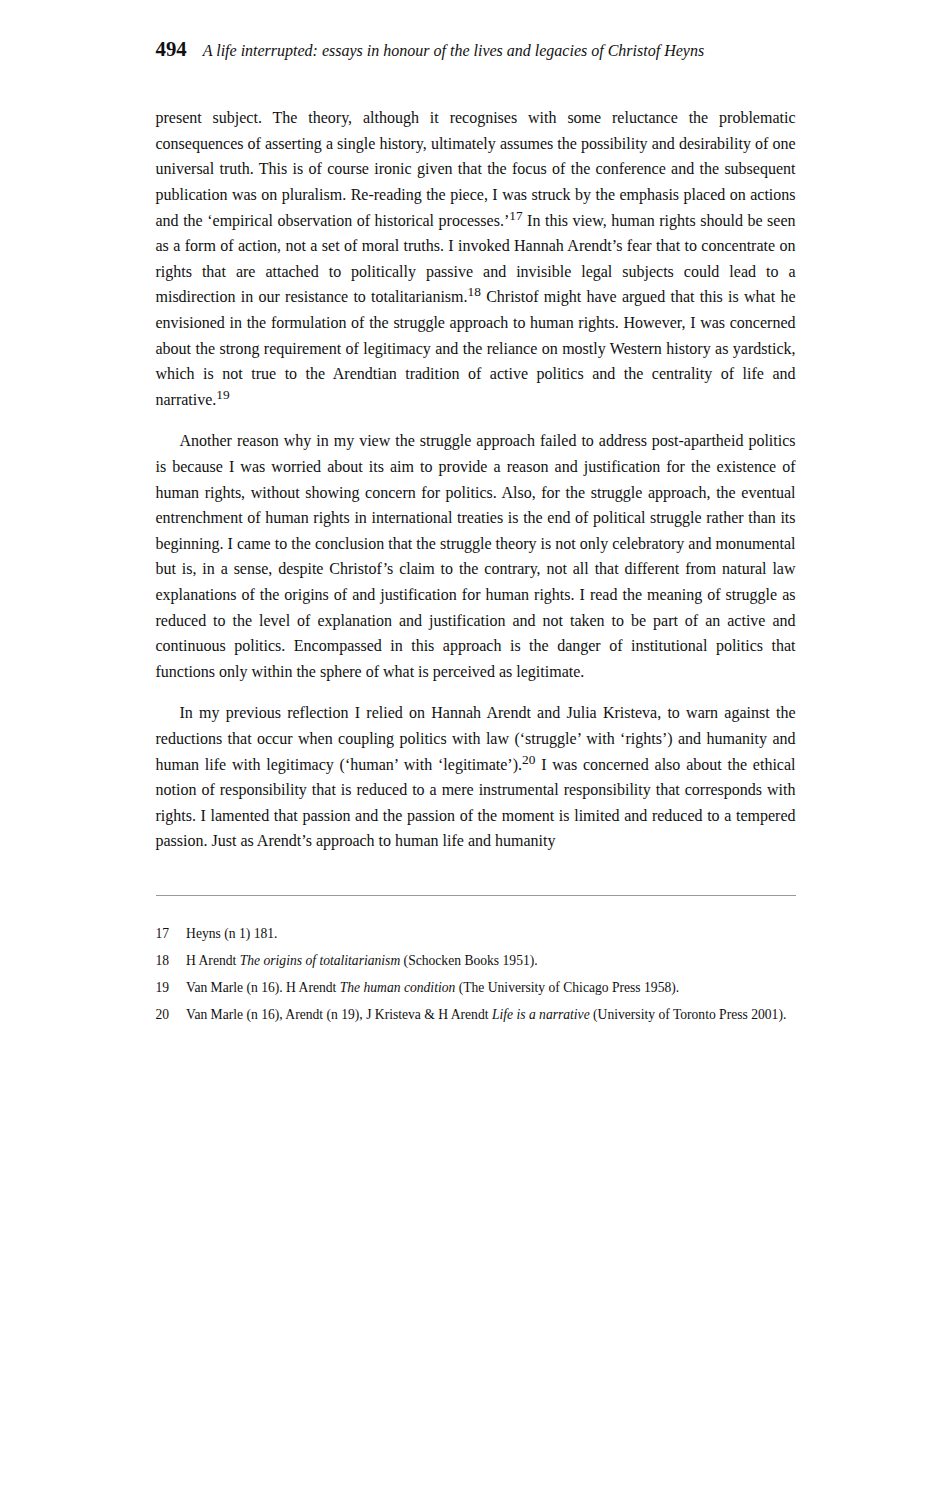494 A life interrupted: essays in honour of the lives and legacies of Christof Heyns
present subject. The theory, although it recognises with some reluctance the problematic consequences of asserting a single history, ultimately assumes the possibility and desirability of one universal truth. This is of course ironic given that the focus of the conference and the subsequent publication was on pluralism. Re-reading the piece, I was struck by the emphasis placed on actions and the ‘empirical observation of historical processes.’17 In this view, human rights should be seen as a form of action, not a set of moral truths. I invoked Hannah Arendt’s fear that to concentrate on rights that are attached to politically passive and invisible legal subjects could lead to a misdirection in our resistance to totalitarianism.18 Christof might have argued that this is what he envisioned in the formulation of the struggle approach to human rights. However, I was concerned about the strong requirement of legitimacy and the reliance on mostly Western history as yardstick, which is not true to the Arendtian tradition of active politics and the centrality of life and narrative.19
Another reason why in my view the struggle approach failed to address post-apartheid politics is because I was worried about its aim to provide a reason and justification for the existence of human rights, without showing concern for politics. Also, for the struggle approach, the eventual entrenchment of human rights in international treaties is the end of political struggle rather than its beginning. I came to the conclusion that the struggle theory is not only celebratory and monumental but is, in a sense, despite Christof’s claim to the contrary, not all that different from natural law explanations of the origins of and justification for human rights. I read the meaning of struggle as reduced to the level of explanation and justification and not taken to be part of an active and continuous politics. Encompassed in this approach is the danger of institutional politics that functions only within the sphere of what is perceived as legitimate.
In my previous reflection I relied on Hannah Arendt and Julia Kristeva, to warn against the reductions that occur when coupling politics with law (‘struggle’ with ‘rights’) and humanity and human life with legitimacy (‘human’ with ‘legitimate’).20 I was concerned also about the ethical notion of responsibility that is reduced to a mere instrumental responsibility that corresponds with rights. I lamented that passion and the passion of the moment is limited and reduced to a tempered passion. Just as Arendt’s approach to human life and humanity
17 Heyns (n 1) 181.
18 H Arendt The origins of totalitarianism (Schocken Books 1951).
19 Van Marle (n 16). H Arendt The human condition (The University of Chicago Press 1958).
20 Van Marle (n 16), Arendt (n 19), J Kristeva & H Arendt Life is a narrative (University of Toronto Press 2001).